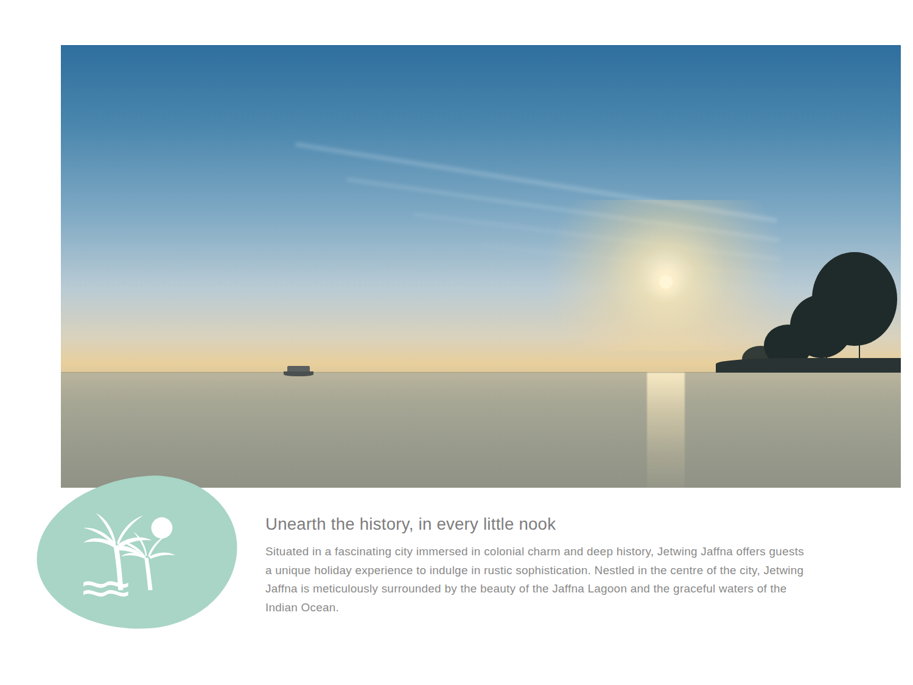Unearth the history, in every little nook
Situated in a fascinating city immersed in colonial charm and deep history, Jetwing Jaffna offers guests a unique holiday experience to indulge in rustic sophistication. Nestled in the centre of the city, Jetwing Jaffna is meticulously surrounded by the beauty of the Jaffna Lagoon and the graceful waters of the Indian Ocean.